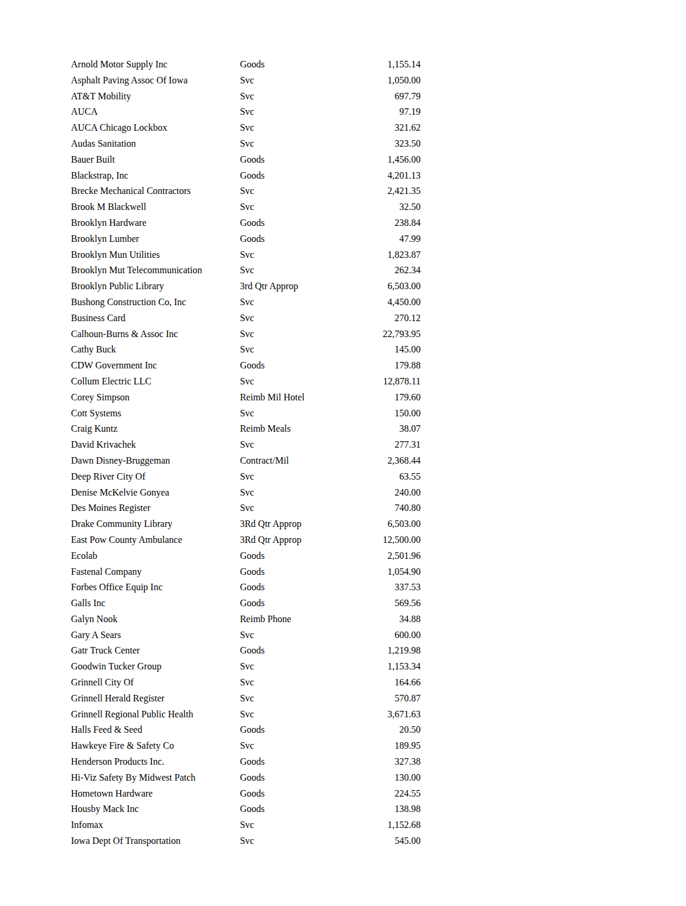| Arnold Motor Supply Inc | Goods | 1,155.14 |
| Asphalt Paving Assoc Of Iowa | Svc | 1,050.00 |
| AT&T Mobility | Svc | 697.79 |
| AUCA | Svc | 97.19 |
| AUCA Chicago Lockbox | Svc | 321.62 |
| Audas Sanitation | Svc | 323.50 |
| Bauer Built | Goods | 1,456.00 |
| Blackstrap, Inc | Goods | 4,201.13 |
| Brecke Mechanical Contractors | Svc | 2,421.35 |
| Brook M Blackwell | Svc | 32.50 |
| Brooklyn Hardware | Goods | 238.84 |
| Brooklyn Lumber | Goods | 47.99 |
| Brooklyn Mun Utilities | Svc | 1,823.87 |
| Brooklyn Mut Telecommunication | Svc | 262.34 |
| Brooklyn Public Library | 3rd Qtr Approp | 6,503.00 |
| Bushong Construction Co, Inc | Svc | 4,450.00 |
| Business Card | Svc | 270.12 |
| Calhoun-Burns & Assoc Inc | Svc | 22,793.95 |
| Cathy Buck | Svc | 145.00 |
| CDW Government Inc | Goods | 179.88 |
| Collum Electric LLC | Svc | 12,878.11 |
| Corey Simpson | Reimb Mil Hotel | 179.60 |
| Cott Systems | Svc | 150.00 |
| Craig Kuntz | Reimb Meals | 38.07 |
| David Krivachek | Svc | 277.31 |
| Dawn Disney-Bruggeman | Contract/Mil | 2,368.44 |
| Deep River City Of | Svc | 63.55 |
| Denise McKelvie Gonyea | Svc | 240.00 |
| Des Moines Register | Svc | 740.80 |
| Drake Community Library | 3Rd Qtr Approp | 6,503.00 |
| East Pow County Ambulance | 3Rd Qtr Approp | 12,500.00 |
| Ecolab | Goods | 2,501.96 |
| Fastenal Company | Goods | 1,054.90 |
| Forbes Office Equip Inc | Goods | 337.53 |
| Galls Inc | Goods | 569.56 |
| Galyn Nook | Reimb Phone | 34.88 |
| Gary A Sears | Svc | 600.00 |
| Gatr Truck Center | Goods | 1,219.98 |
| Goodwin Tucker Group | Svc | 1,153.34 |
| Grinnell City Of | Svc | 164.66 |
| Grinnell Herald Register | Svc | 570.87 |
| Grinnell Regional Public Health | Svc | 3,671.63 |
| Halls Feed & Seed | Goods | 20.50 |
| Hawkeye Fire & Safety Co | Svc | 189.95 |
| Henderson Products Inc. | Goods | 327.38 |
| Hi-Viz Safety By Midwest Patch | Goods | 130.00 |
| Hometown Hardware | Goods | 224.55 |
| Housby Mack Inc | Goods | 138.98 |
| Infomax | Svc | 1,152.68 |
| Iowa Dept Of Transportation | Svc | 545.00 |